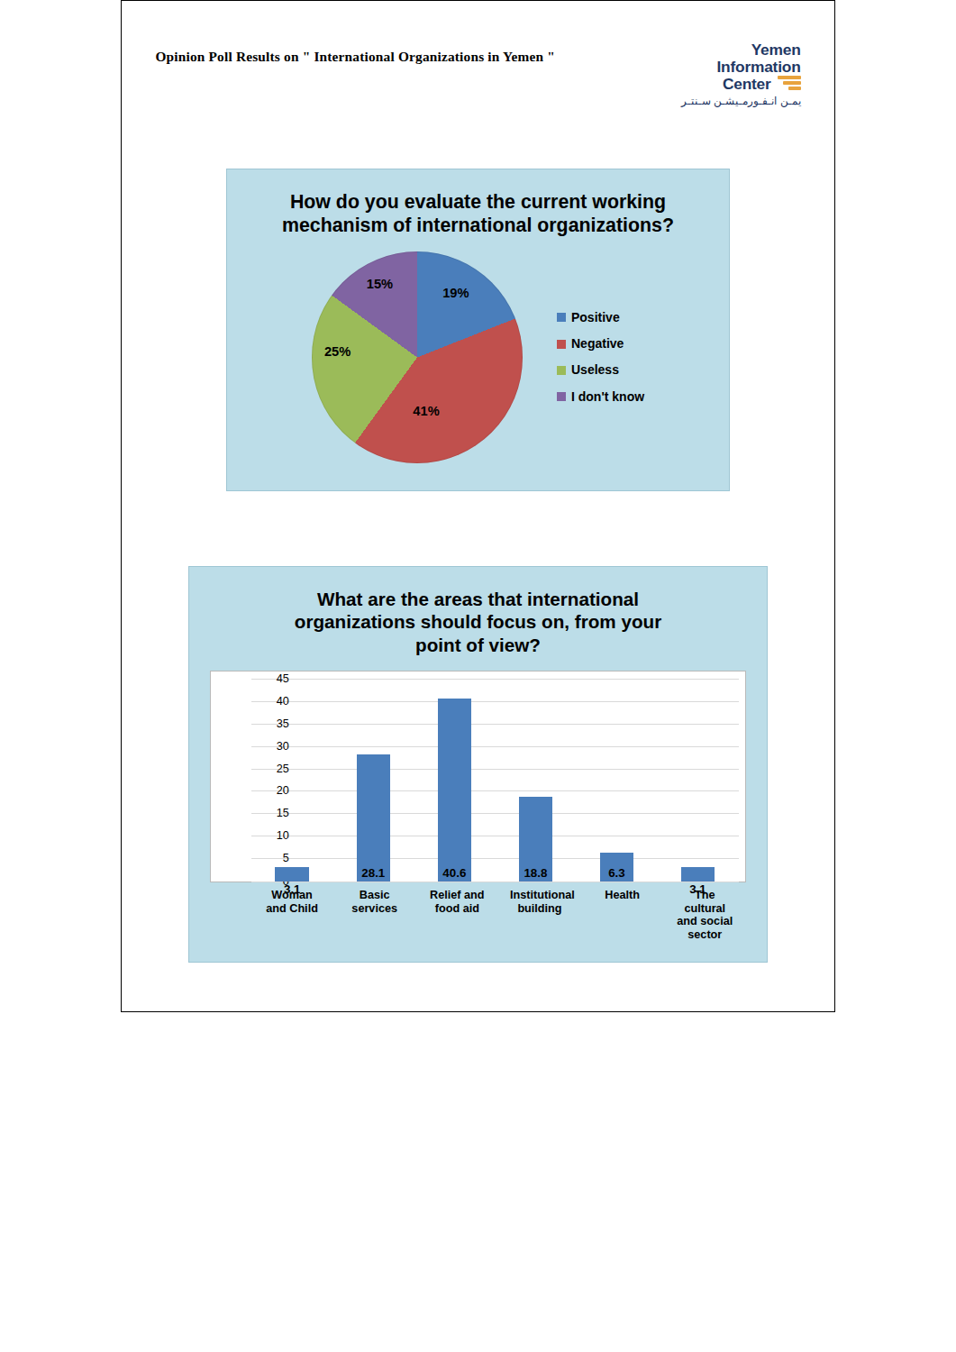Opinion Poll Results on " International Organizations in Yemen "
Yemen
Information
Center
يمـن انـفـورمـيشـن سـنتـر
How do you evaluate the current working
mechanism of international organizations?
19% 41% 25% 15%
Positive
Negative
Useless
I don't know
What are the areas that international
organizations should focus on, from your
point of view?
45
40
35
30
25
20
15
10
5
0
3.1
28.1
40.6
18.8
6.3
3.1
Woman and Child
Basic services
Relief and food aid
Institutional building
Health
The cultural and social sector